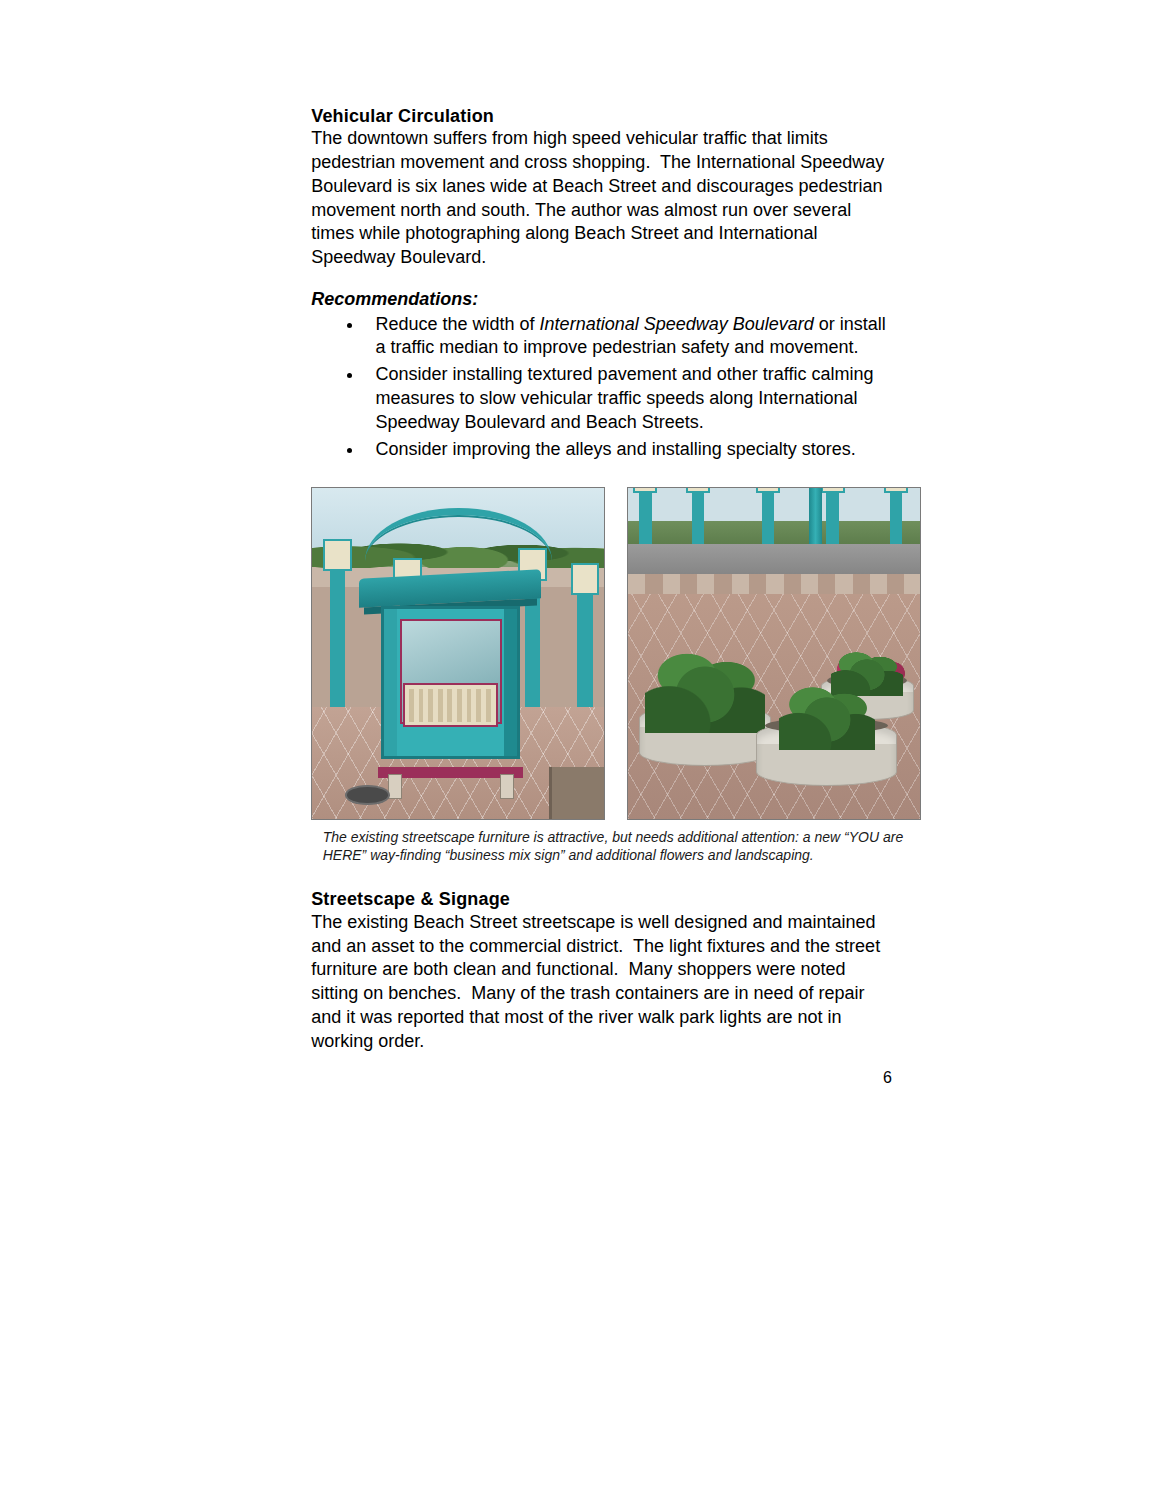Vehicular Circulation
The downtown suffers from high speed vehicular traffic that limits pedestrian movement and cross shopping. The International Speedway Boulevard is six lanes wide at Beach Street and discourages pedestrian movement north and south. The author was almost run over several times while photographing along Beach Street and International Speedway Boulevard.
Recommendations:
Reduce the width of International Speedway Boulevard or install a traffic median to improve pedestrian safety and movement.
Consider installing textured pavement and other traffic calming measures to slow vehicular traffic speeds along International Speedway Boulevard and Beach Streets.
Consider improving the alleys and installing specialty stores.
The existing streetscape furniture is attractive, but needs additional attention: a new “YOU are HERE” way-finding “business mix sign” and additional flowers and landscaping.
Streetscape & Signage
The existing Beach Street streetscape is well designed and maintained and an asset to the commercial district. The light fixtures and the street furniture are both clean and functional. Many shoppers were noted sitting on benches. Many of the trash containers are in need of repair and it was reported that most of the river walk park lights are not in working order.
6